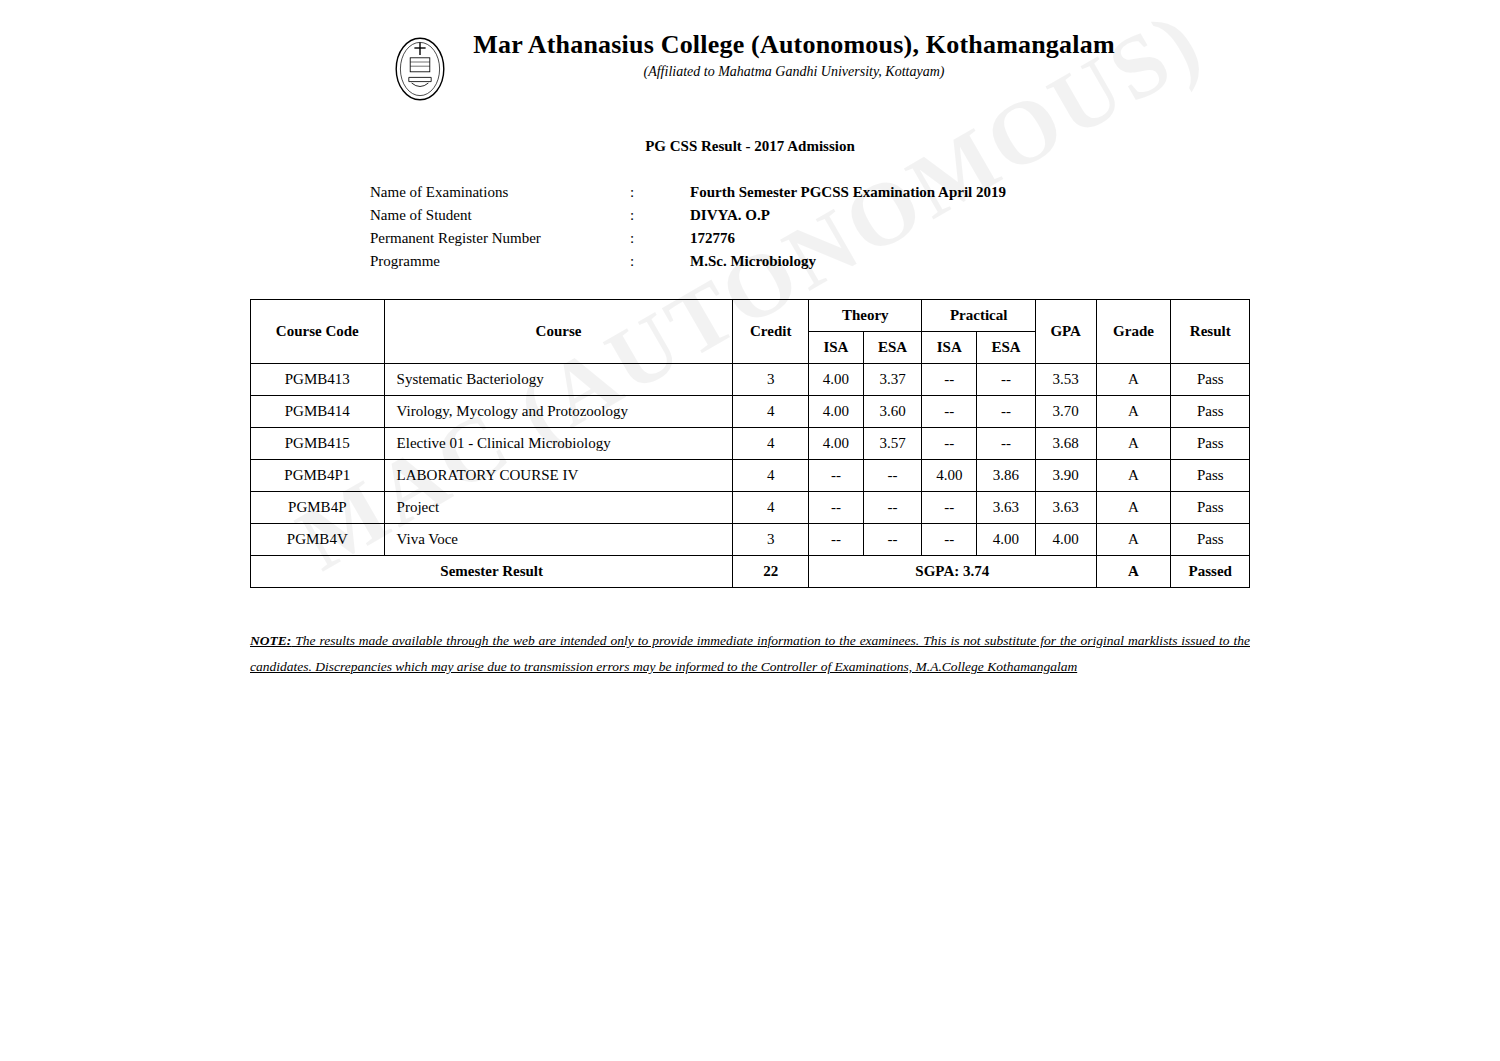MAC (AUTONOMOUS)
Mar Athanasius College (Autonomous), Kothamangalam
(Affiliated to Mahatma Gandhi University, Kottayam)
PG CSS Result - 2017 Admission
| Name of Examinations | : | Fourth Semester PGCSS Examination April 2019 |
| Name of Student | : | DIVYA. O.P |
| Permanent Register Number | : | 172776 |
| Programme | : | M.Sc. Microbiology |
| Course Code | Course | Credit | Theory | Practical | GPA | Grade | Result |
| --- | --- | --- | --- | --- | --- | --- | --- |
| ISA | ESA | ISA | ESA |
| PGMB413 | Systematic Bacteriology | 3 | 4.00 | 3.37 | -- | -- | 3.53 | A | Pass |
| PGMB414 | Virology, Mycology and Protozoology | 4 | 4.00 | 3.60 | -- | -- | 3.70 | A | Pass |
| PGMB415 | Elective 01 - Clinical Microbiology | 4 | 4.00 | 3.57 | -- | -- | 3.68 | A | Pass |
| PGMB4P1 | LABORATORY COURSE IV | 4 | -- | -- | 4.00 | 3.86 | 3.90 | A | Pass |
| PGMB4P | Project | 4 | -- | -- | -- | 3.63 | 3.63 | A | Pass |
| PGMB4V | Viva Voce | 3 | -- | -- | -- | 4.00 | 4.00 | A | Pass |
| Semester Result | 22 | SGPA: 3.74 | A | Passed |
NOTE: The results made available through the web are intended only to provide immediate information to the examinees. This is not substitute for the original marklists issued to the candidates. Discrepancies which may arise due to transmission errors may be informed to the Controller of Examinations, M.A.College Kothamangalam